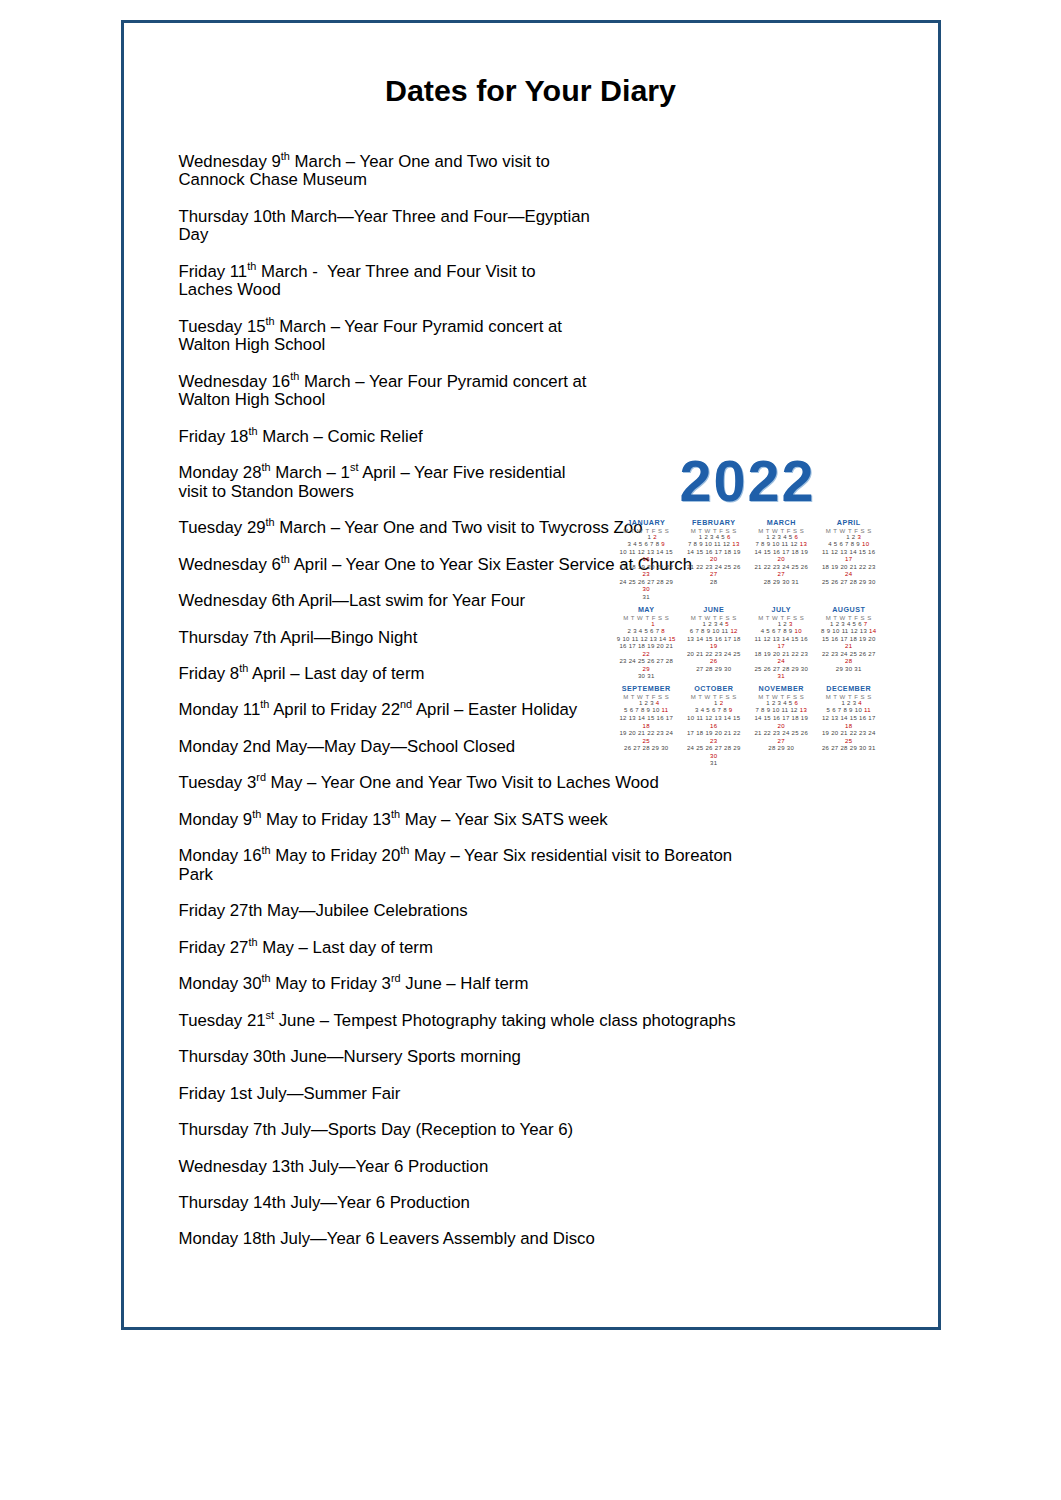Dates for Your Diary
2022
| January M T W T F S S 1 2 3 4 5 6 7 8 9 10 11 12 13 14 15 16 17 18 19 20 21 22 23 24 25 26 27 28 29 30 31 | February M T W T F S S 1 2 3 4 5 6 7 8 9 10 11 12 13 14 15 16 17 18 19 20 21 22 23 24 25 26 27 28 | March M T W T F S S 1 2 3 4 5 6 7 8 9 10 11 12 13 14 15 16 17 18 19 20 21 22 23 24 25 26 27 28 29 30 31 | April M T W T F S S 1 2 3 4 5 6 7 8 9 10 11 12 13 14 15 16 17 18 19 20 21 22 23 24 25 26 27 28 29 30 |
| May M T W T F S S 1 2 3 4 5 6 7 8 9 10 11 12 13 14 15 16 17 18 19 20 21 22 23 24 25 26 27 28 29 30 31 | June M T W T F S S 1 2 3 4 5 6 7 8 9 10 11 12 13 14 15 16 17 18 19 20 21 22 23 24 25 26 27 28 29 30 | July M T W T F S S 1 2 3 4 5 6 7 8 9 10 11 12 13 14 15 16 17 18 19 20 21 22 23 24 25 26 27 28 29 30 31 | August M T W T F S S 1 2 3 4 5 6 7 8 9 10 11 12 13 14 15 16 17 18 19 20 21 22 23 24 25 26 27 28 29 30 31 |
| September M T W T F S S 1 2 3 4 5 6 7 8 9 10 11 12 13 14 15 16 17 18 19 20 21 22 23 24 25 26 27 28 29 30 | October M T W T F S S 1 2 3 4 5 6 7 8 9 10 11 12 13 14 15 16 17 18 19 20 21 22 23 24 25 26 27 28 29 30 31 | November M T W T F S S 1 2 3 4 5 6 7 8 9 10 11 12 13 14 15 16 17 18 19 20 21 22 23 24 25 26 27 28 29 30 | December M T W T F S S 1 2 3 4 5 6 7 8 9 10 11 12 13 14 15 16 17 18 19 20 21 22 23 24 25 26 27 28 29 30 31 |
Wednesday 9th March – Year One and Two visit to Cannock Chase Museum
Thursday 10th March—Year Three and Four—Egyptian Day
Friday 11th March - Year Three and Four Visit to Laches Wood
Tuesday 15th March – Year Four Pyramid concert at Walton High School
Wednesday 16th March – Year Four Pyramid concert at Walton High School
Friday 18th March – Comic Relief
Monday 28th March – 1st April – Year Five residential visit to Standon Bowers
Tuesday 29th March – Year One and Two visit to Twycross Zoo
Wednesday 6th April – Year One to Year Six Easter Service at Church
Wednesday 6th April—Last swim for Year Four
Thursday 7th April—Bingo Night
Friday 8th April – Last day of term
Monday 11th April to Friday 22nd April – Easter Holiday
Monday 2nd May—May Day—School Closed
Tuesday 3rd May – Year One and Year Two Visit to Laches Wood
Monday 9th May to Friday 13th May – Year Six SATS week
Monday 16th May to Friday 20th May – Year Six residential visit to Boreaton Park
Friday 27th May—Jubilee Celebrations
Friday 27th May – Last day of term
Monday 30th May to Friday 3rd June – Half term
Tuesday 21st June – Tempest Photography taking whole class photographs
Thursday 30th June—Nursery Sports morning
Friday 1st July—Summer Fair
Thursday 7th July—Sports Day (Reception to Year 6)
Wednesday 13th July—Year 6 Production
Thursday 14th July—Year 6 Production
Monday 18th July—Year 6 Leavers Assembly and Disco